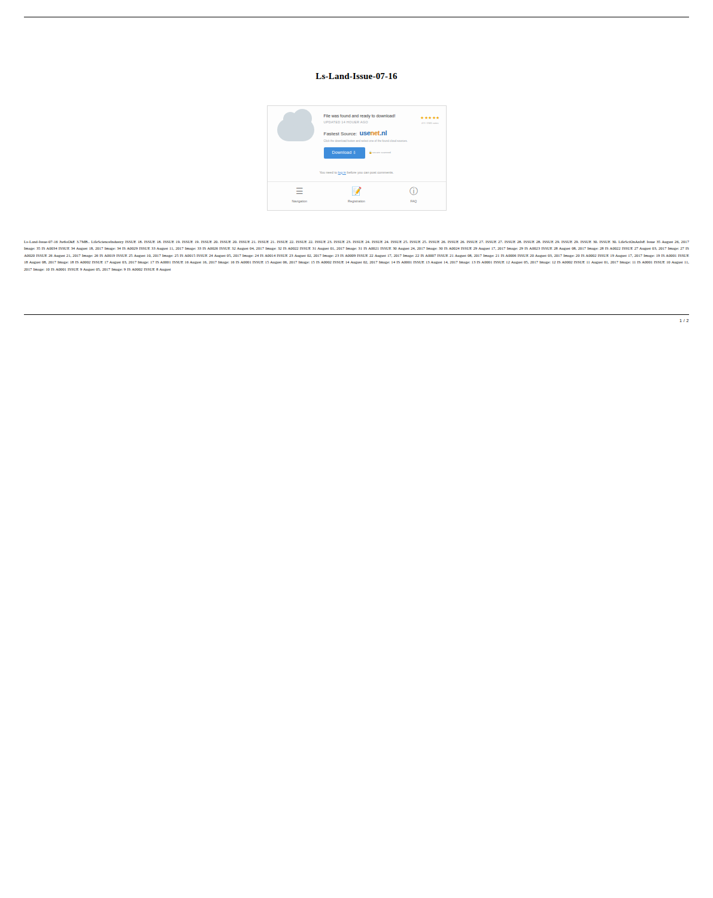Ls-Land-Issue-07-16
File was found and ready to download!
UPDATED 14 HOUER AGO
Fastest Source: usenet.nl
Click the download button and select one of the found cloud sources.
Download ⇩
🔒 secure scanned
★★★★★
4.9 / 2345 votes
You need to log in before you can post comments.
☰Navigation
📝Registration
ⓘFAQ
Ls-Land-Issue-07-16 Jte6oOkE 3.7MB.. LifeScienceIndustry ISSUE 18. ISSUE 18. ISSUE 19. ISSUE 19. ISSUE 20. ISSUE 20. ISSUE 21. ISSUE 21. ISSUE 22. ISSUE 22. ISSUE 23. ISSUE 23. ISSUE 24. ISSUE 24. ISSUE 25. ISSUE 25. ISSUE 26. ISSUE 26. ISSUE 27. ISSUE 27. ISSUE 28. ISSUE 28. ISSUE 29. ISSUE 29. ISSUE 30. ISSUE 30. LifeSciOnAnIsE Issue 35 August 26, 2017 Image: 35 IS A0034 ISSUE 34 August 18, 2017 Image: 34 IS A0029 ISSUE 33 August 11, 2017 Image: 33 IS A0026 ISSUE 32 August 04, 2017 Image: 32 IS A0022 ISSUE 31 August 01, 2017 Image: 31 IS A0021 ISSUE 30 August 24, 2017 Image: 30 IS A0024 ISSUE 29 August 17, 2017 Image: 29 IS A0023 ISSUE 28 August 08, 2017 Image: 28 IS A0022 ISSUE 27 August 03, 2017 Image: 27 IS A0020 ISSUE 26 August 21, 2017 Image: 26 IS A0019 ISSUE 25 August 10, 2017 Image: 25 IS A0015 ISSUE 24 August 05, 2017 Image: 24 IS A0014 ISSUE 23 August 02, 2017 Image: 23 IS A0009 ISSUE 22 August 17, 2017 Image: 22 IS A0007 ISSUE 21 August 08, 2017 Image: 21 IS A0006 ISSUE 20 August 03, 2017 Image: 20 IS A0002 ISSUE 19 August 17, 2017 Image: 19 IS A0001 ISSUE 18 August 08, 2017 Image: 18 IS A0002 ISSUE 17 August 03, 2017 Image: 17 IS A0001 ISSUE 16 August 16, 2017 Image: 16 IS A0001 ISSUE 15 August 06, 2017 Image: 15 IS A0002 ISSUE 14 August 02, 2017 Image: 14 IS A0001 ISSUE 13 August 14, 2017 Image: 13 IS A0001 ISSUE 12 August 05, 2017 Image: 12 IS A0002 ISSUE 11 August 01, 2017 Image: 11 IS A0001 ISSUE 10 August 11, 2017 Image: 10 IS A0001 ISSUE 9 August 05, 2017 Image: 9 IS A0002 ISSUE 8 August
1 / 2